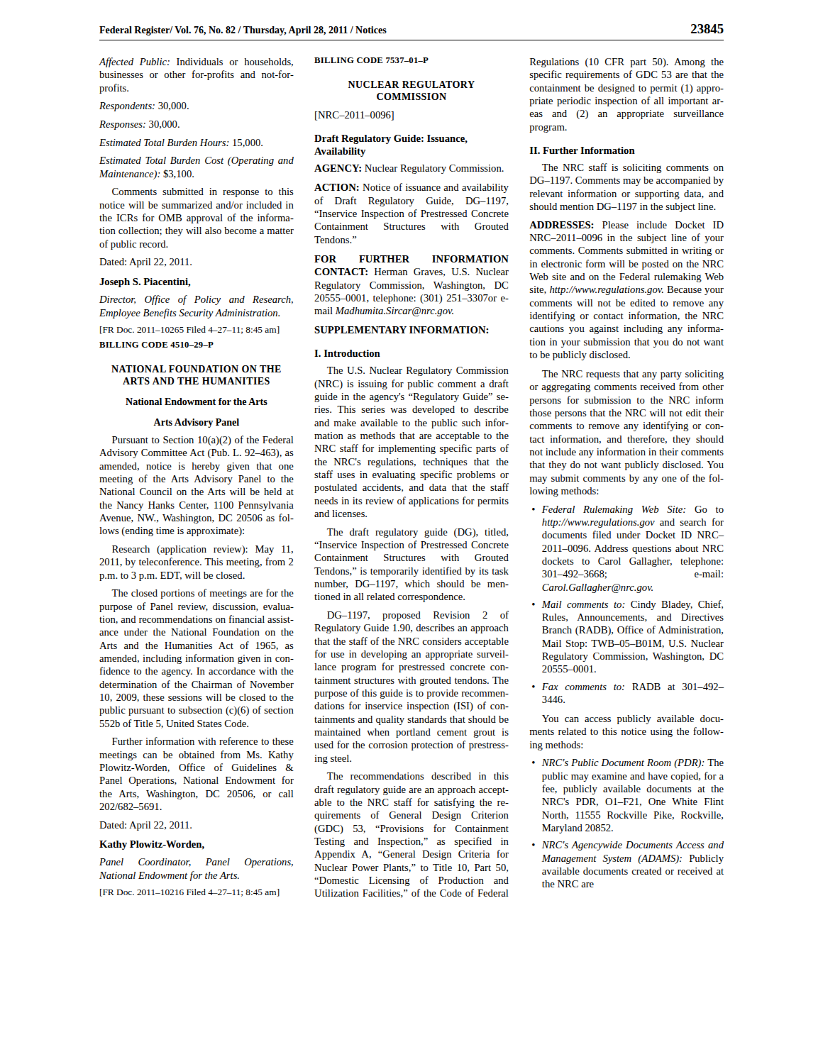Federal Register/ Vol. 76, No. 82 / Thursday, April 28, 2011 / Notices
23845
Affected Public: Individuals or households, businesses or other for-profits and not-for-profits.
Respondents: 30,000.
Responses: 30,000.
Estimated Total Burden Hours: 15,000.
Estimated Total Burden Cost (Operating and Maintenance): $3,100.
Comments submitted in response to this notice will be summarized and/or included in the ICRs for OMB approval of the information collection; they will also become a matter of public record.
Dated: April 22, 2011.
Joseph S. Piacentini,
Director, Office of Policy and Research, Employee Benefits Security Administration.
[FR Doc. 2011–10265 Filed 4–27–11; 8:45 am]
BILLING CODE 4510–29–P
NATIONAL FOUNDATION ON THE ARTS AND THE HUMANITIES
National Endowment for the Arts
Arts Advisory Panel
Pursuant to Section 10(a)(2) of the Federal Advisory Committee Act (Pub. L. 92–463), as amended, notice is hereby given that one meeting of the Arts Advisory Panel to the National Council on the Arts will be held at the Nancy Hanks Center, 1100 Pennsylvania Avenue, NW., Washington, DC 20506 as follows (ending time is approximate):
Research (application review): May 11, 2011, by teleconference. This meeting, from 2 p.m. to 3 p.m. EDT, will be closed.
The closed portions of meetings are for the purpose of Panel review, discussion, evaluation, and recommendations on financial assistance under the National Foundation on the Arts and the Humanities Act of 1965, as amended, including information given in confidence to the agency. In accordance with the determination of the Chairman of November 10, 2009, these sessions will be closed to the public pursuant to subsection (c)(6) of section 552b of Title 5, United States Code.
Further information with reference to these meetings can be obtained from Ms. Kathy Plowitz-Worden, Office of Guidelines & Panel Operations, National Endowment for the Arts, Washington, DC 20506, or call 202/682–5691.
Dated: April 22, 2011.
Kathy Plowitz-Worden,
Panel Coordinator, Panel Operations, National Endowment for the Arts.
[FR Doc. 2011–10216 Filed 4–27–11; 8:45 am]
BILLING CODE 7537–01–P
NUCLEAR REGULATORY COMMISSION
[NRC–2011–0096]
Draft Regulatory Guide: Issuance, Availability
AGENCY: Nuclear Regulatory Commission.
ACTION: Notice of issuance and availability of Draft Regulatory Guide, DG–1197, “Inservice Inspection of Prestressed Concrete Containment Structures with Grouted Tendons.”
FOR FURTHER INFORMATION CONTACT: Herman Graves, U.S. Nuclear Regulatory Commission, Washington, DC 20555–0001, telephone: (301) 251–3307or e-mail Madhumita.Sircar@nrc.gov.
SUPPLEMENTARY INFORMATION:
I. Introduction
The U.S. Nuclear Regulatory Commission (NRC) is issuing for public comment a draft guide in the agency's “Regulatory Guide” series. This series was developed to describe and make available to the public such information as methods that are acceptable to the NRC staff for implementing specific parts of the NRC's regulations, techniques that the staff uses in evaluating specific problems or postulated accidents, and data that the staff needs in its review of applications for permits and licenses.
The draft regulatory guide (DG), titled, “Inservice Inspection of Prestressed Concrete Containment Structures with Grouted Tendons,” is temporarily identified by its task number, DG–1197, which should be mentioned in all related correspondence.
DG–1197, proposed Revision 2 of Regulatory Guide 1.90, describes an approach that the staff of the NRC considers acceptable for use in developing an appropriate surveillance program for prestressed concrete containment structures with grouted tendons. The purpose of this guide is to provide recommendations for inservice inspection (ISI) of containments and quality standards that should be maintained when portland cement grout is used for the corrosion protection of prestressing steel.
The recommendations described in this draft regulatory guide are an approach acceptable to the NRC staff for satisfying the requirements of General Design Criterion (GDC) 53, “Provisions for Containment Testing and Inspection,” as specified in Appendix A, “General Design Criteria for Nuclear Power Plants,” to Title 10, Part 50, “Domestic Licensing of Production and Utilization Facilities,” of the Code of Federal Regulations (10 CFR part 50). Among the specific requirements of GDC 53 are that the containment be designed to permit (1) appropriate periodic inspection of all important areas and (2) an appropriate surveillance program.
II. Further Information
The NRC staff is soliciting comments on DG–1197. Comments may be accompanied by relevant information or supporting data, and should mention DG–1197 in the subject line.
ADDRESSES: Please include Docket ID NRC–2011–0096 in the subject line of your comments. Comments submitted in writing or in electronic form will be posted on the NRC Web site and on the Federal rulemaking Web site, http://www.regulations.gov. Because your comments will not be edited to remove any identifying or contact information, the NRC cautions you against including any information in your submission that you do not want to be publicly disclosed.
The NRC requests that any party soliciting or aggregating comments received from other persons for submission to the NRC inform those persons that the NRC will not edit their comments to remove any identifying or contact information, and therefore, they should not include any information in their comments that they do not want publicly disclosed. You may submit comments by any one of the following methods:
Federal Rulemaking Web Site: Go to http://www.regulations.gov and search for documents filed under Docket ID NRC–2011–0096. Address questions about NRC dockets to Carol Gallagher, telephone: 301–492–3668; e-mail: Carol.Gallagher@nrc.gov.
Mail comments to: Cindy Bladey, Chief, Rules, Announcements, and Directives Branch (RADB), Office of Administration, Mail Stop: TWB–05–B01M, U.S. Nuclear Regulatory Commission, Washington, DC 20555–0001.
Fax comments to: RADB at 301–492–3446.
You can access publicly available documents related to this notice using the following methods:
NRC's Public Document Room (PDR): The public may examine and have copied, for a fee, publicly available documents at the NRC's PDR, O1–F21, One White Flint North, 11555 Rockville Pike, Rockville, Maryland 20852.
NRC's Agencywide Documents Access and Management System (ADAMS): Publicly available documents created or received at the NRC are